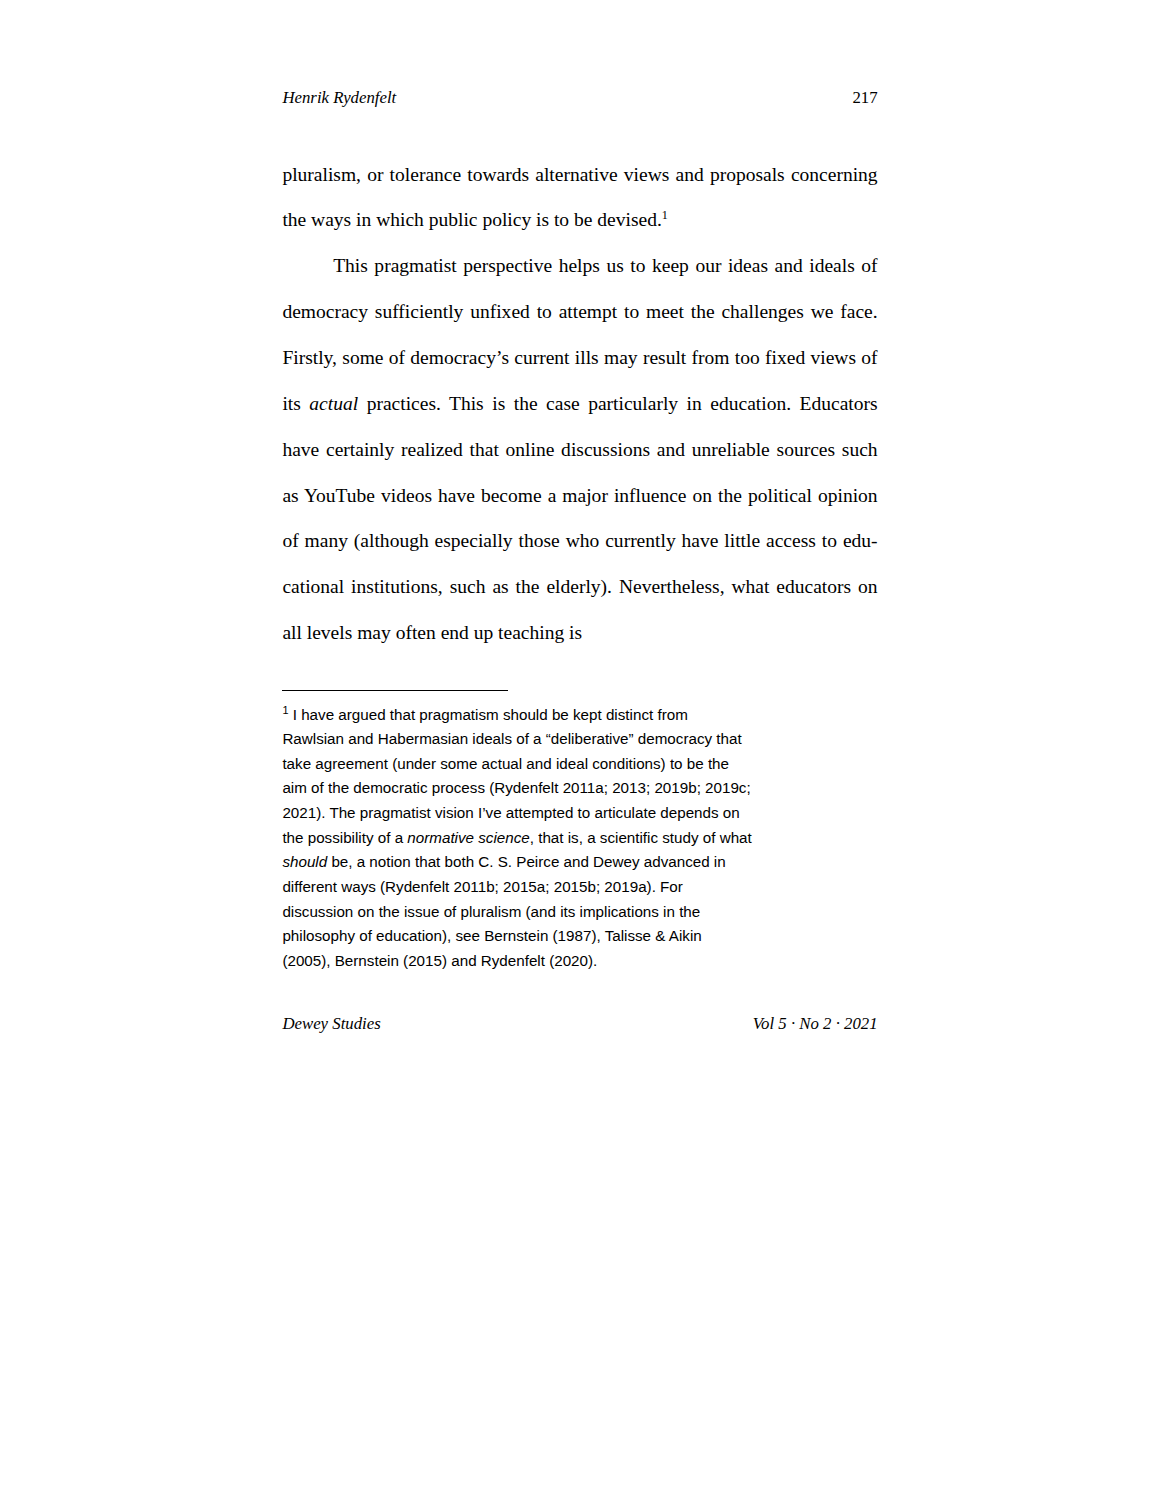Henrik Rydenfelt 217
pluralism, or tolerance towards alternative views and proposals concerning the ways in which public policy is to be devised.1
This pragmatist perspective helps us to keep our ideas and ideals of democracy sufficiently unfixed to attempt to meet the challenges we face. Firstly, some of democracy’s current ills may result from too fixed views of its actual practices. This is the case particularly in education. Educators have certainly realized that online discussions and unreliable sources such as YouTube videos have become a major influence on the political opinion of many (although especially those who currently have little access to educational institutions, such as the elderly). Nevertheless, what educators on all levels may often end up teaching is
1 I have argued that pragmatism should be kept distinct from Rawlsian and Habermasian ideals of a “deliberative” democracy that take agreement (under some actual and ideal conditions) to be the aim of the democratic process (Rydenfelt 2011a; 2013; 2019b; 2019c; 2021). The pragmatist vision I’ve attempted to articulate depends on the possibility of a normative science, that is, a scientific study of what should be, a notion that both C. S. Peirce and Dewey advanced in different ways (Rydenfelt 2011b; 2015a; 2015b; 2019a). For discussion on the issue of pluralism (and its implications in the philosophy of education), see Bernstein (1987), Talisse & Aikin (2005), Bernstein (2015) and Rydenfelt (2020).
Dewey Studies Vol 5 · No 2 · 2021